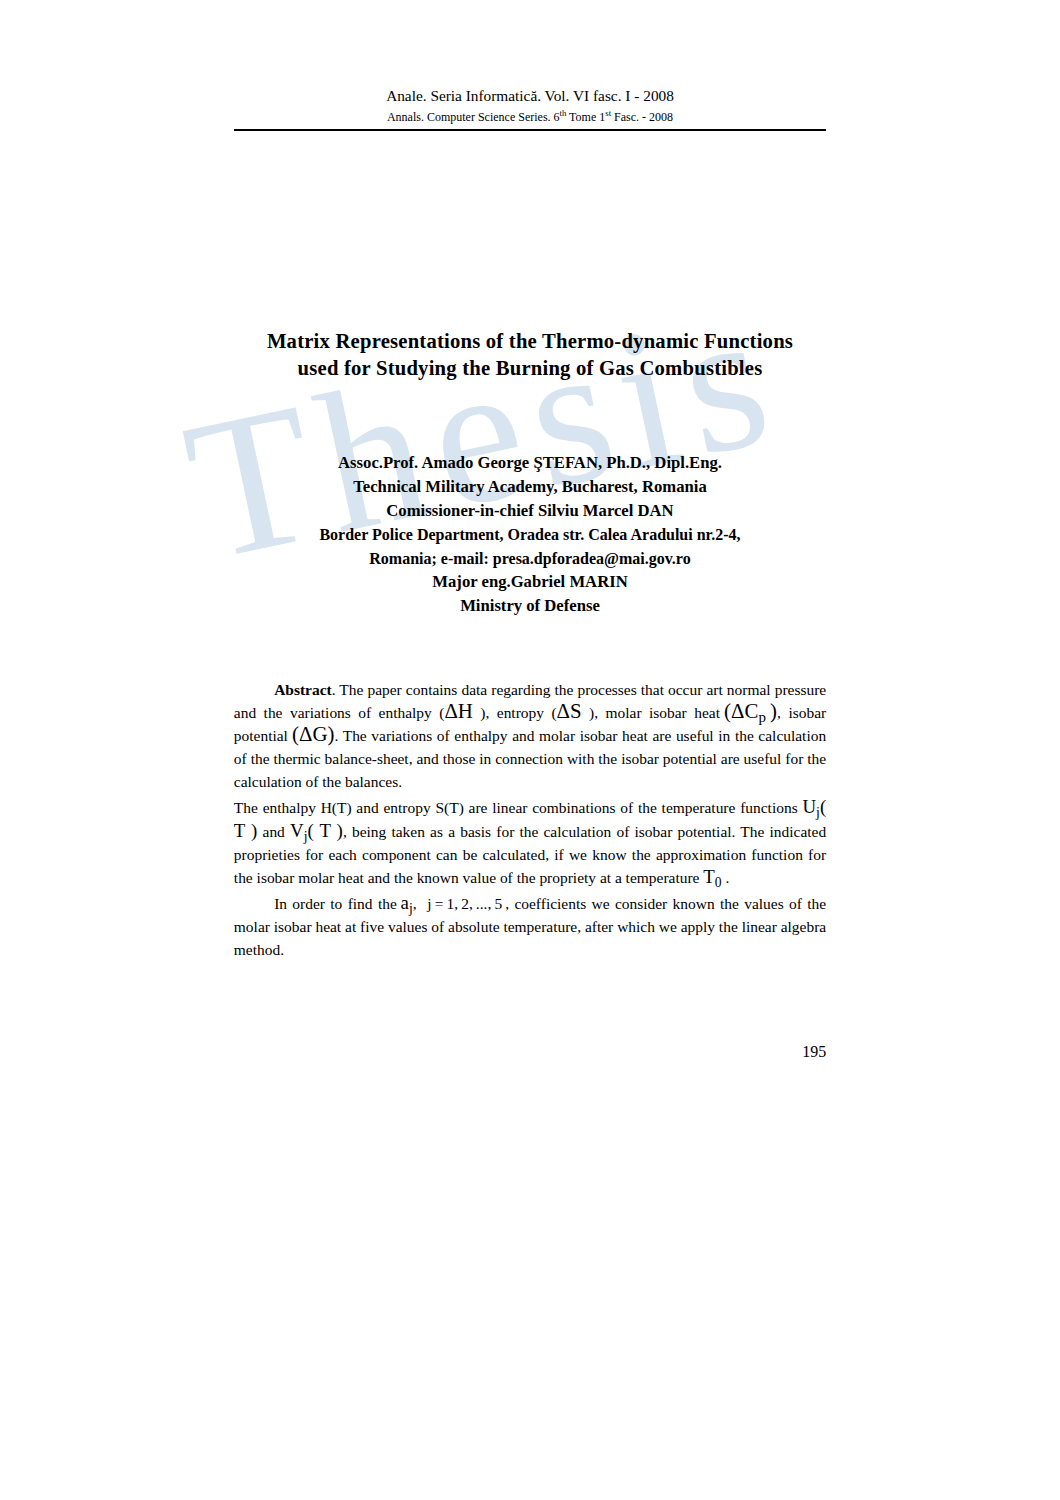Thesis
Anale. Seria Informatică. Vol. VI fasc. I - 2008
Annals. Computer Science Series. 6th Tome 1st Fasc. - 2008
Matrix Representations of the Thermo-dynamic Functions
used for Studying the Burning of Gas Combustibles
Assoc.Prof. Amado George ŞTEFAN, Ph.D., Dipl.Eng.
Technical Military Academy, Bucharest, Romania
Comissioner-in-chief Silviu Marcel DAN
Border Police Department, Oradea str. Calea Aradului nr.2-4,
Romania; e-mail: presa.dpforadea@mai.gov.ro
Major eng.Gabriel MARIN
Ministry of Defense
Abstract. The paper contains data regarding the processes that occur art normal pressure and the variations of enthalpy (ΔH ), entropy (ΔS ), molar isobar heat (ΔCp ), isobar potential (ΔG). The variations of enthalpy and molar isobar heat are useful in the calculation of the thermic balance-sheet, and those in connection with the isobar potential are useful for the calculation of the balances.
The enthalpy H(T) and entropy S(T) are linear combinations of the temperature functions Uj( T ) and Vj( T ), being taken as a basis for the calculation of isobar potential. The indicated proprieties for each component can be calculated, if we know the approximation function for the isobar molar heat and the known value of the propriety at a temperature T0 .
In order to find the aj, j = 1, 2, ..., 5 , coefficients we consider known the values of the molar isobar heat at five values of absolute temperature, after which we apply the linear algebra method.
195